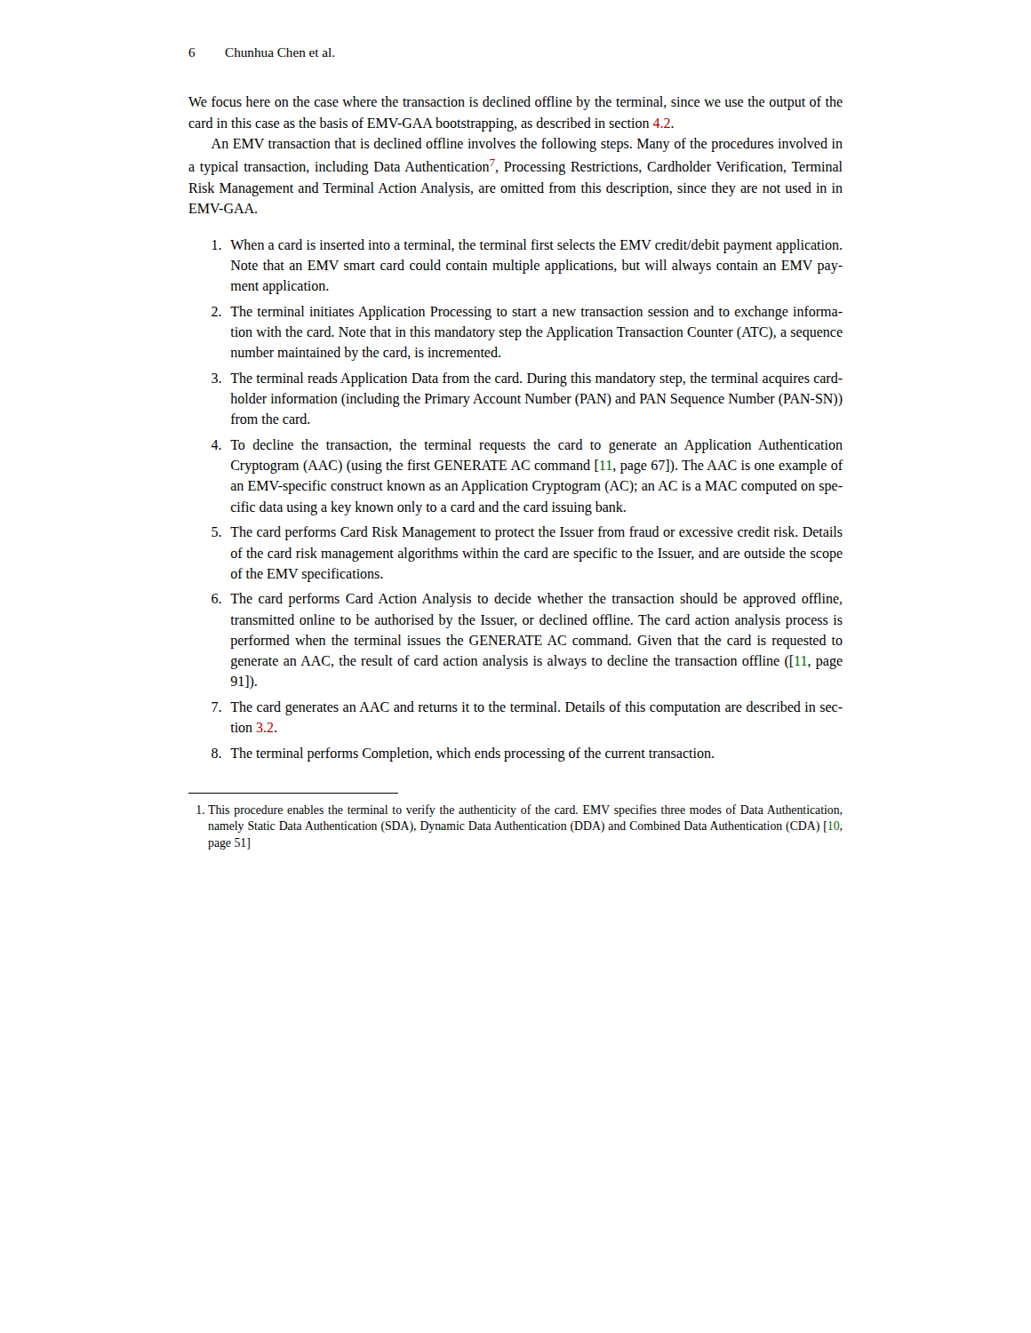6 Chunhua Chen et al.
We focus here on the case where the transaction is declined offline by the terminal, since we use the output of the card in this case as the basis of EMV-GAA bootstrapping, as described in section 4.2.
An EMV transaction that is declined offline involves the following steps. Many of the procedures involved in a typical transaction, including Data Authentication7, Processing Restrictions, Cardholder Verification, Terminal Risk Management and Terminal Action Analysis, are omitted from this description, since they are not used in in EMV-GAA.
When a card is inserted into a terminal, the terminal first selects the EMV credit/debit payment application. Note that an EMV smart card could contain multiple applications, but will always contain an EMV payment application.
The terminal initiates Application Processing to start a new transaction session and to exchange information with the card. Note that in this mandatory step the Application Transaction Counter (ATC), a sequence number maintained by the card, is incremented.
The terminal reads Application Data from the card. During this mandatory step, the terminal acquires cardholder information (including the Primary Account Number (PAN) and PAN Sequence Number (PAN-SN)) from the card.
To decline the transaction, the terminal requests the card to generate an Application Authentication Cryptogram (AAC) (using the first GENERATE AC command [11, page 67]). The AAC is one example of an EMV-specific construct known as an Application Cryptogram (AC); an AC is a MAC computed on specific data using a key known only to a card and the card issuing bank.
The card performs Card Risk Management to protect the Issuer from fraud or excessive credit risk. Details of the card risk management algorithms within the card are specific to the Issuer, and are outside the scope of the EMV specifications.
The card performs Card Action Analysis to decide whether the transaction should be approved offline, transmitted online to be authorised by the Issuer, or declined offline. The card action analysis process is performed when the terminal issues the GENERATE AC command. Given that the card is requested to generate an AAC, the result of card action analysis is always to decline the transaction offline ([11, page 91]).
The card generates an AAC and returns it to the terminal. Details of this computation are described in section 3.2.
The terminal performs Completion, which ends processing of the current transaction.
This procedure enables the terminal to verify the authenticity of the card. EMV specifies three modes of Data Authentication, namely Static Data Authentication (SDA), Dynamic Data Authentication (DDA) and Combined Data Authentication (CDA) [10, page 51]